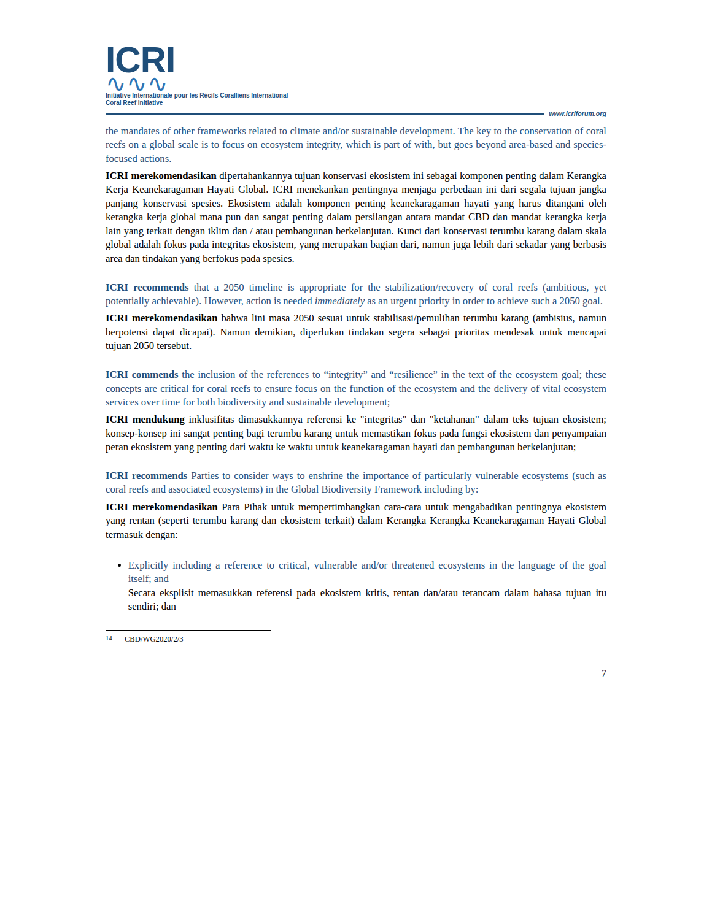ICRI
∿∿∿
Initiative Internationale pour les Récifs Coralliens International
Coral Reef Initiative
www.icriforum.org
the mandates of other frameworks related to climate and/or sustainable development. The key to the conservation of coral reefs on a global scale is to focus on ecosystem integrity, which is part of with, but goes beyond area-based and species-focused actions.
ICRI merekomendasikan dipertahankannya tujuan konservasi ekosistem ini sebagai komponen penting dalam Kerangka Kerja Keanekaragaman Hayati Global. ICRI menekankan pentingnya menjaga perbedaan ini dari segala tujuan jangka panjang konservasi spesies. Ekosistem adalah komponen penting keanekaragaman hayati yang harus ditangani oleh kerangka kerja global mana pun dan sangat penting dalam persilangan antara mandat CBD dan mandat kerangka kerja lain yang terkait dengan iklim dan / atau pembangunan berkelanjutan. Kunci dari konservasi terumbu karang dalam skala global adalah fokus pada integritas ekosistem, yang merupakan bagian dari, namun juga lebih dari sekadar yang berbasis area dan tindakan yang berfokus pada spesies.
ICRI recommends that a 2050 timeline is appropriate for the stabilization/recovery of coral reefs (ambitious, yet potentially achievable). However, action is needed immediately as an urgent priority in order to achieve such a 2050 goal.
ICRI merekomendasikan bahwa lini masa 2050 sesuai untuk stabilisasi/pemulihan terumbu karang (ambisius, namun berpotensi dapat dicapai). Namun demikian, diperlukan tindakan segera sebagai prioritas mendesak untuk mencapai tujuan 2050 tersebut.
ICRI commends the inclusion of the references to “integrity” and “resilience” in the text of the ecosystem goal; these concepts are critical for coral reefs to ensure focus on the function of the ecosystem and the delivery of vital ecosystem services over time for both biodiversity and sustainable development;
ICRI mendukung inklusifitas dimasukkannya referensi ke "integritas" dan "ketahanan" dalam teks tujuan ekosistem; konsep-konsep ini sangat penting bagi terumbu karang untuk memastikan fokus pada fungsi ekosistem dan penyampaian peran ekosistem yang penting dari waktu ke waktu untuk keanekaragaman hayati dan pembangunan berkelanjutan;
ICRI recommends Parties to consider ways to enshrine the importance of particularly vulnerable ecosystems (such as coral reefs and associated ecosystems) in the Global Biodiversity Framework including by:
ICRI merekomendasikan Para Pihak untuk mempertimbangkan cara-cara untuk mengabadikan pentingnya ekosistem yang rentan (seperti terumbu karang dan ekosistem terkait) dalam Kerangka Kerangka Keanekaragaman Hayati Global termasuk dengan:
Explicitly including a reference to critical, vulnerable and/or threatened ecosystems in the language of the goal itself; and
Secara eksplisit memasukkan referensi pada ekosistem kritis, rentan dan/atau terancam dalam bahasa tujuan itu sendiri; dan
14 CBD/WG2020/2/3
7